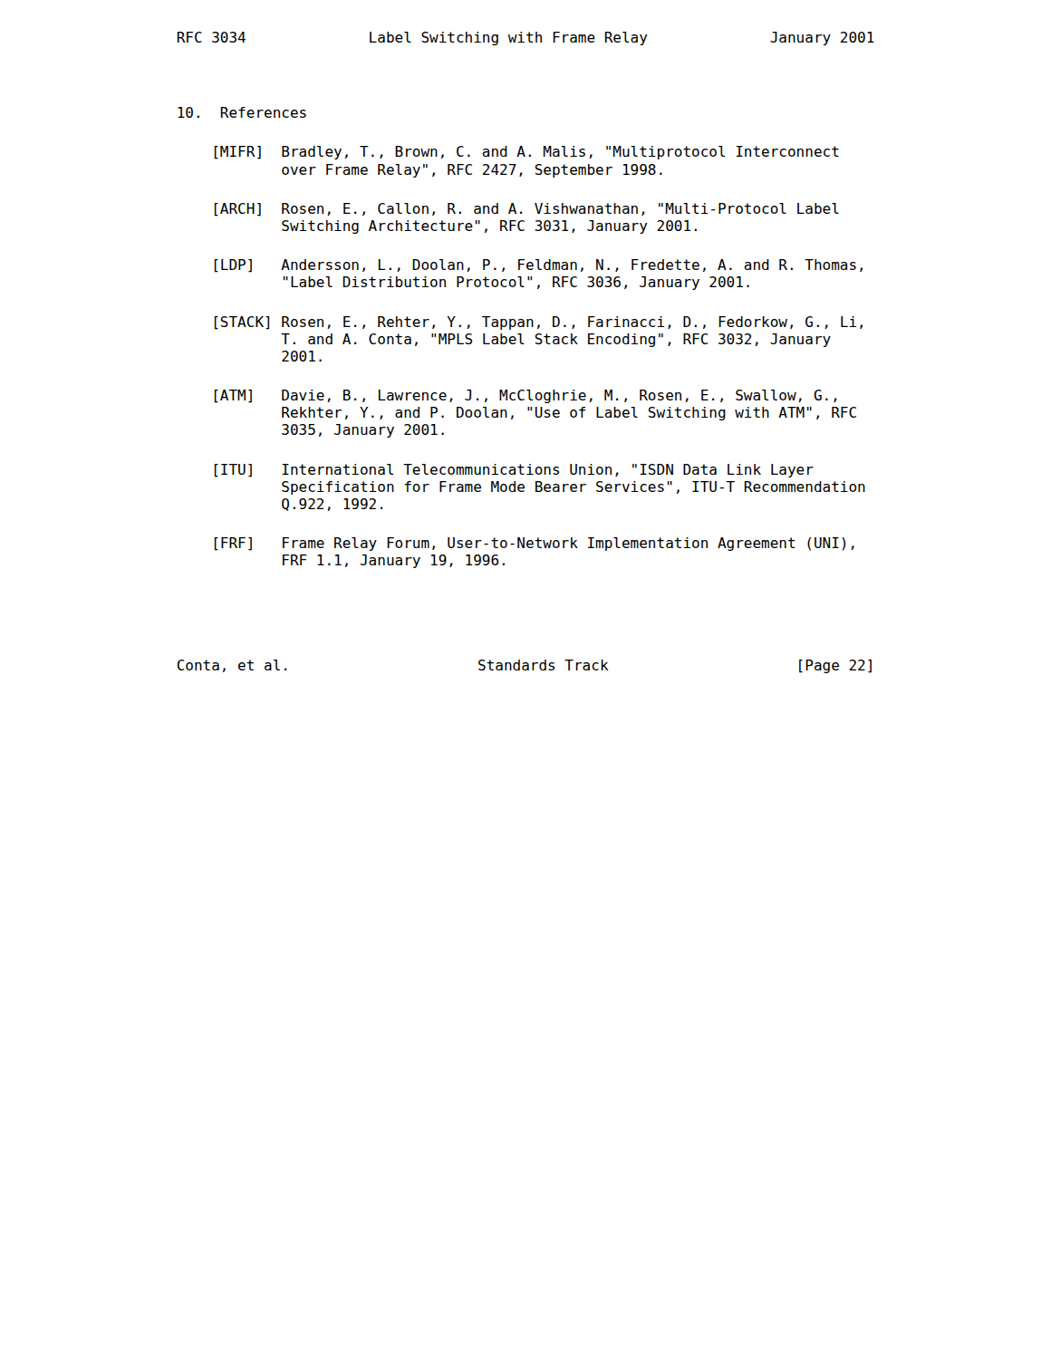RFC 3034 Label Switching with Frame Relay January 2001
10. References
[MIFR]
Bradley, T., Brown, C. and A. Malis, "Multiprotocol Interconnect over Frame Relay", RFC 2427, September 1998.
[ARCH]
Rosen, E., Callon, R. and A. Vishwanathan, "Multi-Protocol Label Switching Architecture", RFC 3031, January 2001.
[LDP]
Andersson, L., Doolan, P., Feldman, N., Fredette, A. and R. Thomas, "Label Distribution Protocol", RFC 3036, January 2001.
[STACK]
Rosen, E., Rehter, Y., Tappan, D., Farinacci, D., Fedorkow, G., Li, T. and A. Conta, "MPLS Label Stack Encoding", RFC 3032, January 2001.
[ATM]
Davie, B., Lawrence, J., McCloghrie, M., Rosen, E., Swallow, G., Rekhter, Y., and P. Doolan, "Use of Label Switching with ATM", RFC 3035, January 2001.
[ITU]
International Telecommunications Union, "ISDN Data Link Layer Specification for Frame Mode Bearer Services", ITU-T Recommendation Q.922, 1992.
[FRF]
Frame Relay Forum, User-to-Network Implementation Agreement (UNI), FRF 1.1, January 19, 1996.
Conta, et al. Standards Track [Page 22]